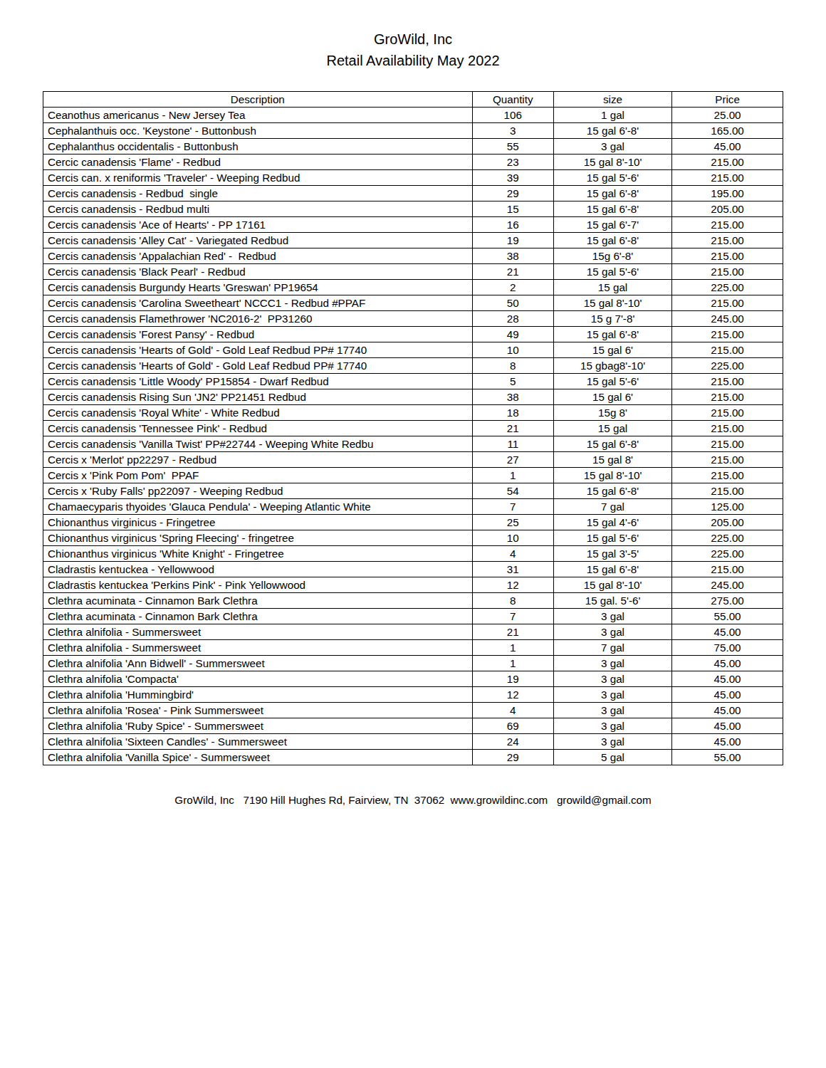GroWild, Inc
Retail Availability May 2022
| Description | Quantity | size | Price |
| --- | --- | --- | --- |
| Ceanothus americanus - New Jersey Tea | 106 | 1 gal | 25.00 |
| Cephalanthuis occ. 'Keystone' - Buttonbush | 3 | 15 gal 6'-8' | 165.00 |
| Cephalanthus occidentalis - Buttonbush | 55 | 3 gal | 45.00 |
| Cercic canadensis 'Flame' - Redbud | 23 | 15 gal 8'-10' | 215.00 |
| Cercis can. x reniformis 'Traveler' - Weeping Redbud | 39 | 15 gal 5'-6' | 215.00 |
| Cercis canadensis - Redbud single | 29 | 15 gal 6'-8' | 195.00 |
| Cercis canadensis - Redbud multi | 15 | 15 gal 6'-8' | 205.00 |
| Cercis canadensis 'Ace of Hearts' - PP 17161 | 16 | 15 gal 6'-7' | 215.00 |
| Cercis canadensis 'Alley Cat' - Variegated Redbud | 19 | 15 gal 6'-8' | 215.00 |
| Cercis canadensis 'Appalachian Red' - Redbud | 38 | 15g 6'-8' | 215.00 |
| Cercis canadensis 'Black Pearl' - Redbud | 21 | 15 gal 5'-6' | 215.00 |
| Cercis canadensis Burgundy Hearts 'Greswan' PP19654 | 2 | 15 gal | 225.00 |
| Cercis canadensis 'Carolina Sweetheart' NCCC1 - Redbud #PPAF | 50 | 15 gal 8'-10' | 215.00 |
| Cercis canadensis Flamethrower 'NC2016-2' PP31260 | 28 | 15 g 7'-8' | 245.00 |
| Cercis canadensis 'Forest Pansy' - Redbud | 49 | 15 gal 6'-8' | 215.00 |
| Cercis canadensis 'Hearts of Gold' - Gold Leaf Redbud PP# 17740 | 10 | 15 gal 6' | 215.00 |
| Cercis canadensis 'Hearts of Gold' - Gold Leaf Redbud PP# 17740 | 8 | 15 gbag8'-10' | 225.00 |
| Cercis canadensis 'Little Woody' PP15854 - Dwarf Redbud | 5 | 15 gal 5'-6' | 215.00 |
| Cercis canadensis Rising Sun 'JN2' PP21451 Redbud | 38 | 15 gal 6' | 215.00 |
| Cercis canadensis 'Royal White' - White Redbud | 18 | 15g 8' | 215.00 |
| Cercis canadensis 'Tennessee Pink' - Redbud | 21 | 15 gal | 215.00 |
| Cercis canadensis 'Vanilla Twist' PP#22744 - Weeping White Redbu | 11 | 15 gal 6'-8' | 215.00 |
| Cercis x 'Merlot' pp22297 - Redbud | 27 | 15 gal 8' | 215.00 |
| Cercis x 'Pink Pom Pom' PPAF | 1 | 15 gal 8'-10' | 215.00 |
| Cercis x 'Ruby Falls' pp22097 - Weeping Redbud | 54 | 15 gal 6'-8' | 215.00 |
| Chamaecyparis thyoides 'Glauca Pendula' - Weeping Atlantic White | 7 | 7 gal | 125.00 |
| Chionanthus virginicus - Fringetree | 25 | 15 gal 4'-6' | 205.00 |
| Chionanthus virginicus 'Spring Fleecing' - fringetree | 10 | 15 gal 5'-6' | 225.00 |
| Chionanthus virginicus 'White Knight' - Fringetree | 4 | 15 gal 3'-5' | 225.00 |
| Cladrastis kentuckea - Yellowwood | 31 | 15 gal 6'-8' | 215.00 |
| Cladrastis kentuckea 'Perkins Pink' - Pink Yellowwood | 12 | 15 gal 8'-10' | 245.00 |
| Clethra acuminata - Cinnamon Bark Clethra | 8 | 15 gal. 5'-6' | 275.00 |
| Clethra acuminata - Cinnamon Bark Clethra | 7 | 3 gal | 55.00 |
| Clethra alnifolia - Summersweet | 21 | 3 gal | 45.00 |
| Clethra alnifolia - Summersweet | 1 | 7 gal | 75.00 |
| Clethra alnifolia 'Ann Bidwell' - Summersweet | 1 | 3 gal | 45.00 |
| Clethra alnifolia 'Compacta' | 19 | 3 gal | 45.00 |
| Clethra alnifolia 'Hummingbird' | 12 | 3 gal | 45.00 |
| Clethra alnifolia 'Rosea' - Pink Summersweet | 4 | 3 gal | 45.00 |
| Clethra alnifolia 'Ruby Spice' - Summersweet | 69 | 3 gal | 45.00 |
| Clethra alnifolia 'Sixteen Candles' - Summersweet | 24 | 3 gal | 45.00 |
| Clethra alnifolia 'Vanilla Spice' - Summersweet | 29 | 5 gal | 55.00 |
GroWild, Inc 7190 Hill Hughes Rd, Fairview, TN 37062 www.growildinc.com growild@gmail.com